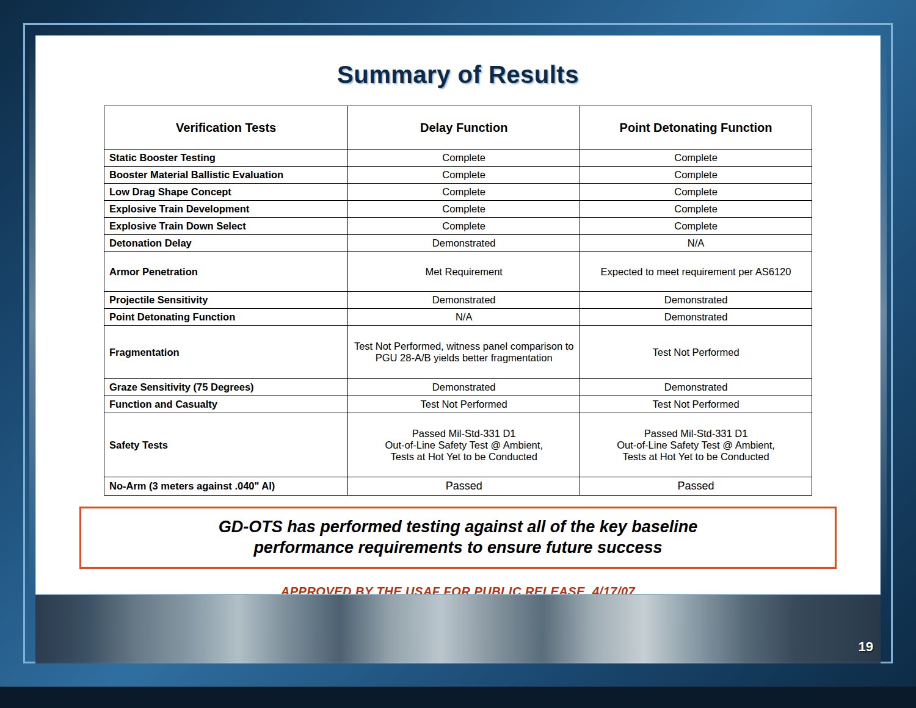Summary of Results
| Verification Tests | Delay Function | Point Detonating Function |
| --- | --- | --- |
| Static Booster Testing | Complete | Complete |
| Booster Material Ballistic Evaluation | Complete | Complete |
| Low Drag Shape Concept | Complete | Complete |
| Explosive Train Development | Complete | Complete |
| Explosive Train Down Select | Complete | Complete |
| Detonation Delay | Demonstrated | N/A |
| Armor Penetration | Met Requirement | Expected to meet requirement per AS6120 |
| Projectile Sensitivity | Demonstrated | Demonstrated |
| Point Detonating Function | N/A | Demonstrated |
| Fragmentation | Test Not Performed, witness panel comparison to PGU 28-A/B yields better fragmentation | Test Not Performed |
| Graze Sensitivity (75 Degrees) | Demonstrated | Demonstrated |
| Function and Casualty | Test Not Performed | Test Not Performed |
| Safety Tests | Passed Mil-Std-331 D1 Out-of-Line Safety Test @ Ambient, Tests at Hot Yet to be Conducted | Passed Mil-Std-331 D1 Out-of-Line Safety Test @ Ambient, Tests at Hot Yet to be Conducted |
| No-Arm (3 meters against .040" Al) | Passed | Passed |
GD-OTS has performed testing against all of the key baseline
performance requirements to ensure future success
APPROVED BY THE USAF FOR PUBLIC RELEASE, 4/17/07
19